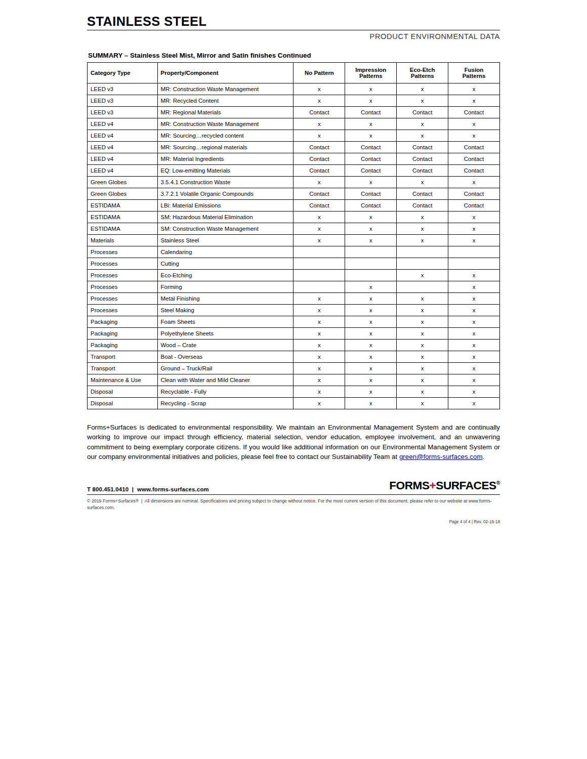STAINLESS STEEL
PRODUCT ENVIRONMENTAL DATA
SUMMARY – Stainless Steel Mist, Mirror and Satin finishes Continued
| Category Type | Property/Component | No Pattern | Impression Patterns | Eco-Etch Patterns | Fusion Patterns |
| --- | --- | --- | --- | --- | --- |
| LEED v3 | MR: Construction Waste Management | x | x | x | x |
| LEED v3 | MR: Recycled Content | x | x | x | x |
| LEED v3 | MR: Regional Materials | Contact | Contact | Contact | Contact |
| LEED v4 | MR: Construction Waste Management | x | x | x | x |
| LEED v4 | MR: Sourcing…recycled content | x | x | x | x |
| LEED v4 | MR: Sourcing…regional materials | Contact | Contact | Contact | Contact |
| LEED v4 | MR: Material Ingredients | Contact | Contact | Contact | Contact |
| LEED v4 | EQ: Low-emitting Materials | Contact | Contact | Contact | Contact |
| Green Globes | 3.5.4.1 Construction Waste | x | x | x | x |
| Green Globes | 3.7.2.1 Volatile Organic Compounds | Contact | Contact | Contact | Contact |
| ESTIDAMA | LBi: Material Emissions | Contact | Contact | Contact | Contact |
| ESTIDAMA | SM: Hazardous Material Elimination | x | x | x | x |
| ESTIDAMA | SM: Construction Waste Management | x | x | x | x |
| Materials | Stainless Steel | x | x | x | x |
| Processes | Calendaring | | | | |
| Processes | Cutting | | | | |
| Processes | Eco-Etching | | | x | x |
| Processes | Forming | | x | | x |
| Processes | Metal Finishing | x | x | x | x |
| Processes | Steel Making | x | x | x | x |
| Packaging | Foam Sheets | x | x | x | x |
| Packaging | Polyethylene Sheets | x | x | x | x |
| Packaging | Wood – Crate | x | x | x | x |
| Transport | Boat - Overseas | x | x | x | x |
| Transport | Ground – Truck/Rail | x | x | x | x |
| Maintenance & Use | Clean with Water and Mild Cleaner | x | x | x | x |
| Disposal | Recyclable - Fully | x | x | x | x |
| Disposal | Recycling - Scrap | x | x | x | x |
Forms+Surfaces is dedicated to environmental responsibility. We maintain an Environmental Management System and are continually working to improve our impact through efficiency, material selection, vendor education, employee involvement, and an unwavering commitment to being exemplary corporate citizens. If you would like additional information on our Environmental Management System or our company environmental initiatives and policies, please feel free to contact our Sustainability Team at green@forms-surfaces.com.
T 800.451.0410 | www.forms-surfaces.com
FORMS+SURFACES®
© 2019 Forms+Surfaces® | All dimensions are nominal. Specifications and pricing subject to change without notice. For the most current version of this document, please refer to our website at www.forms-surfaces.com.
Page 4 of 4 | Rev. 02-16-18